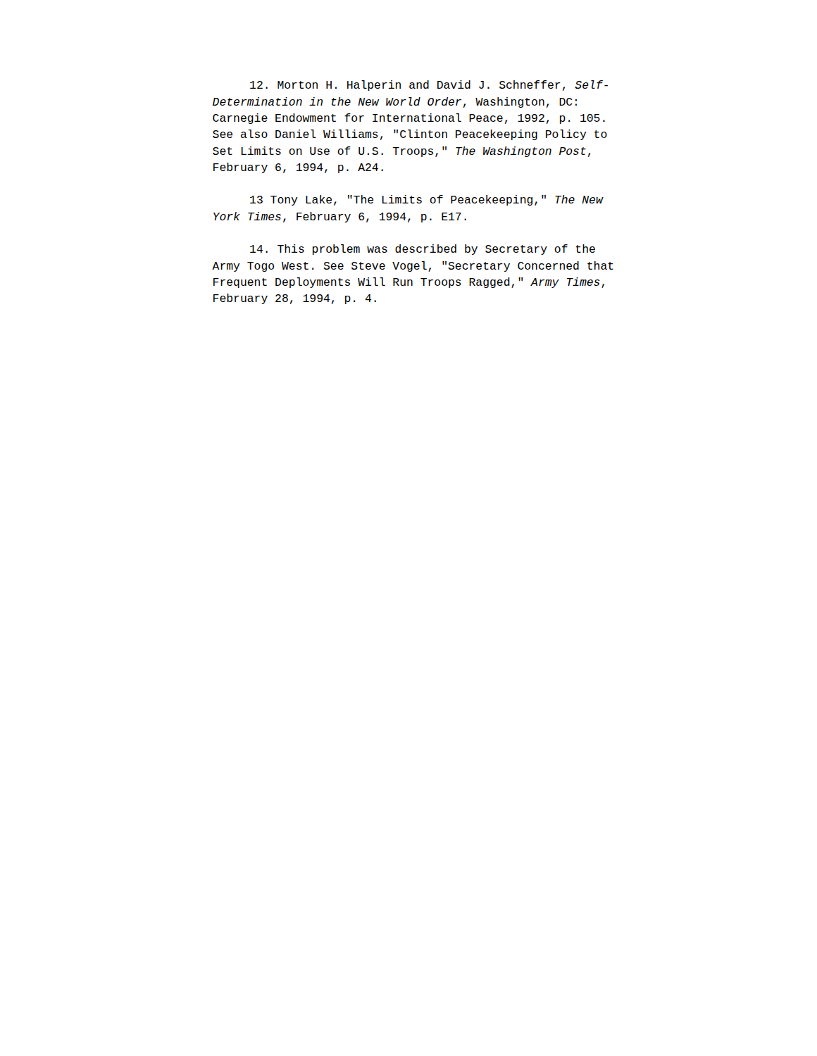12. Morton H. Halperin and David J. Schneffer, Self-Determination in the New World Order, Washington, DC: Carnegie Endowment for International Peace, 1992, p. 105. See also Daniel Williams, "Clinton Peacekeeping Policy to Set Limits on Use of U.S. Troops," The Washington Post, February 6, 1994, p. A24.
13 Tony Lake, "The Limits of Peacekeeping," The New York Times, February 6, 1994, p. E17.
14. This problem was described by Secretary of the Army Togo West. See Steve Vogel, "Secretary Concerned that Frequent Deployments Will Run Troops Ragged," Army Times, February 28, 1994, p. 4.